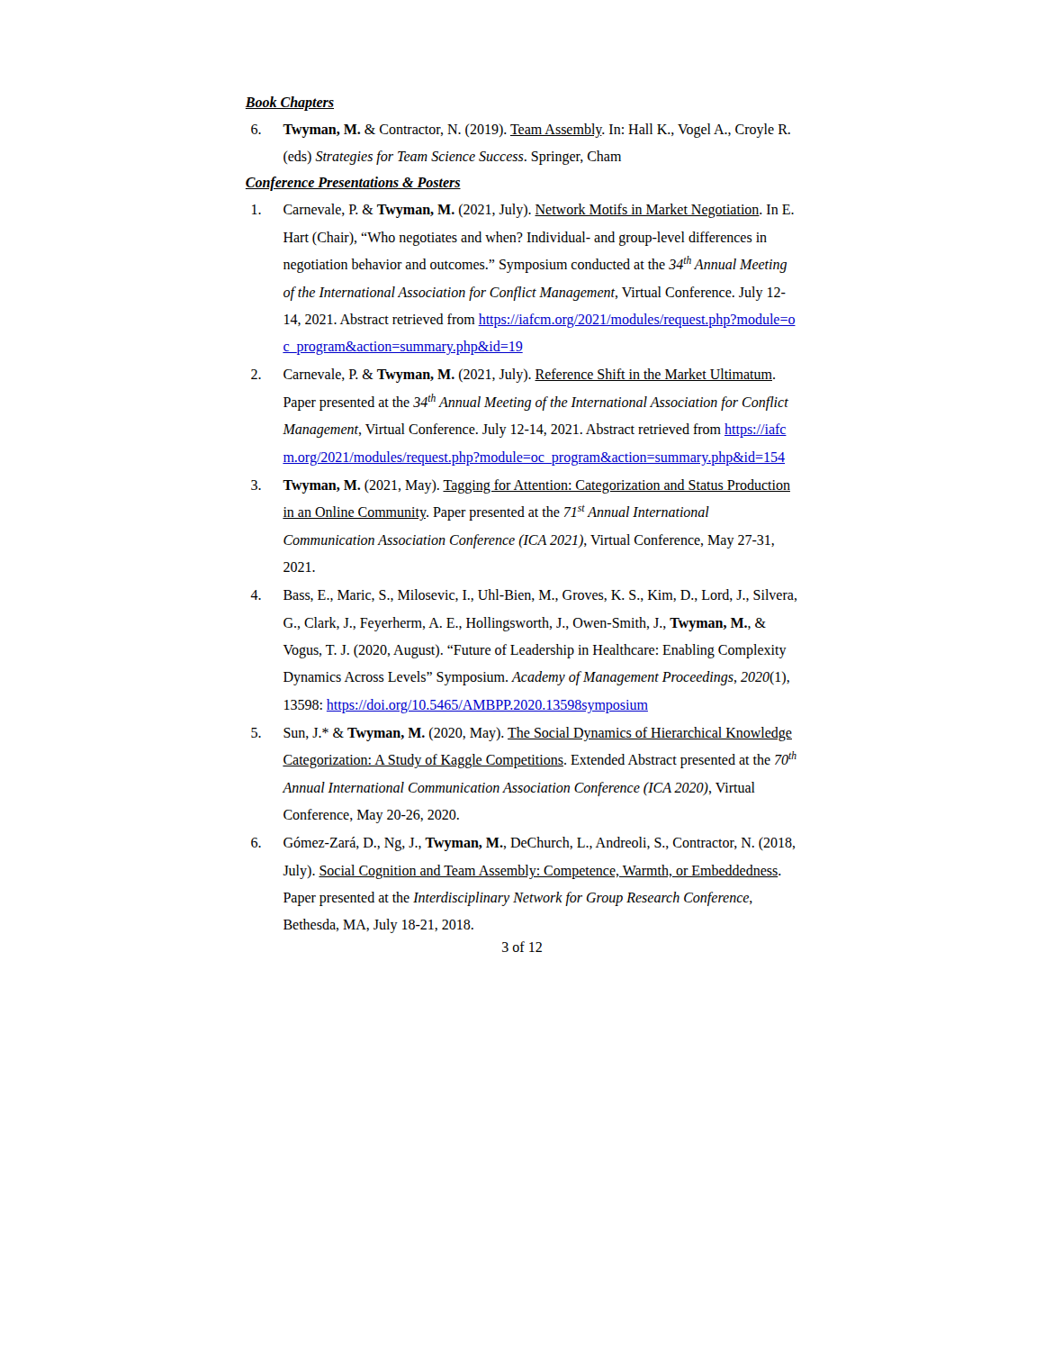Book Chapters
6. Twyman, M. & Contractor, N. (2019). Team Assembly. In: Hall K., Vogel A., Croyle R. (eds) Strategies for Team Science Success. Springer, Cham
Conference Presentations & Posters
1. Carnevale, P. & Twyman, M. (2021, July). Network Motifs in Market Negotiation. In E. Hart (Chair), “Who negotiates and when? Individual- and group-level differences in negotiation behavior and outcomes.” Symposium conducted at the 34th Annual Meeting of the International Association for Conflict Management, Virtual Conference. July 12-14, 2021. Abstract retrieved from https://iafcm.org/2021/modules/request.php?module=oc_program&action=summary.php&id=19
2. Carnevale, P. & Twyman, M. (2021, July). Reference Shift in the Market Ultimatum. Paper presented at the 34th Annual Meeting of the International Association for Conflict Management, Virtual Conference. July 12-14, 2021. Abstract retrieved from https://iafcm.org/2021/modules/request.php?module=oc_program&action=summary.php&id=154
3. Twyman, M. (2021, May). Tagging for Attention: Categorization and Status Production in an Online Community. Paper presented at the 71st Annual International Communication Association Conference (ICA 2021), Virtual Conference, May 27-31, 2021.
4. Bass, E., Maric, S., Milosevic, I., Uhl-Bien, M., Groves, K. S., Kim, D., Lord, J., Silvera, G., Clark, J., Feyerherm, A. E., Hollingsworth, J., Owen-Smith, J., Twyman, M., & Vogus, T. J. (2020, August). “Future of Leadership in Healthcare: Enabling Complexity Dynamics Across Levels” Symposium. Academy of Management Proceedings, 2020(1), 13598: https://doi.org/10.5465/AMBPP.2020.13598symposium
5. Sun, J.* & Twyman, M. (2020, May). The Social Dynamics of Hierarchical Knowledge Categorization: A Study of Kaggle Competitions. Extended Abstract presented at the 70th Annual International Communication Association Conference (ICA 2020), Virtual Conference, May 20-26, 2020.
6. Gómez-Zará, D., Ng, J., Twyman, M., DeChurch, L., Andreoli, S., Contractor, N. (2018, July). Social Cognition and Team Assembly: Competence, Warmth, or Embeddedness. Paper presented at the Interdisciplinary Network for Group Research Conference, Bethesda, MA, July 18-21, 2018.
3 of 12